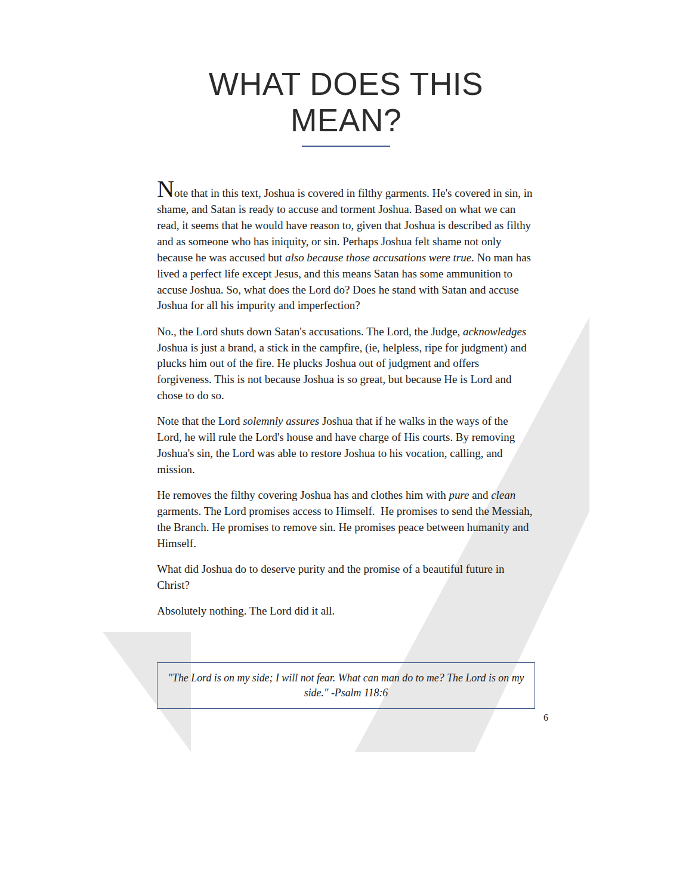WHAT DOES THIS MEAN?
Note that in this text, Joshua is covered in filthy garments. He's covered in sin, in shame, and Satan is ready to accuse and torment Joshua. Based on what we can read, it seems that he would have reason to, given that Joshua is described as filthy and as someone who has iniquity, or sin. Perhaps Joshua felt shame not only because he was accused but also because those accusations were true. No man has lived a perfect life except Jesus, and this means Satan has some ammunition to accuse Joshua. So, what does the Lord do? Does he stand with Satan and accuse Joshua for all his impurity and imperfection?
No., the Lord shuts down Satan's accusations. The Lord, the Judge, acknowledges Joshua is just a brand, a stick in the campfire, (ie, helpless, ripe for judgment) and plucks him out of the fire. He plucks Joshua out of judgment and offers forgiveness. This is not because Joshua is so great, but because He is Lord and chose to do so.
Note that the Lord solemnly assures Joshua that if he walks in the ways of the Lord, he will rule the Lord's house and have charge of His courts. By removing Joshua's sin, the Lord was able to restore Joshua to his vocation, calling, and mission.
He removes the filthy covering Joshua has and clothes him with pure and clean garments. The Lord promises access to Himself. He promises to send the Messiah, the Branch. He promises to remove sin. He promises peace between humanity and Himself.
What did Joshua do to deserve purity and the promise of a beautiful future in Christ?
Absolutely nothing. The Lord did it all.
"The Lord is on my side; I will not fear. What can man do to me? The Lord is on my side." -Psalm 118:6
6